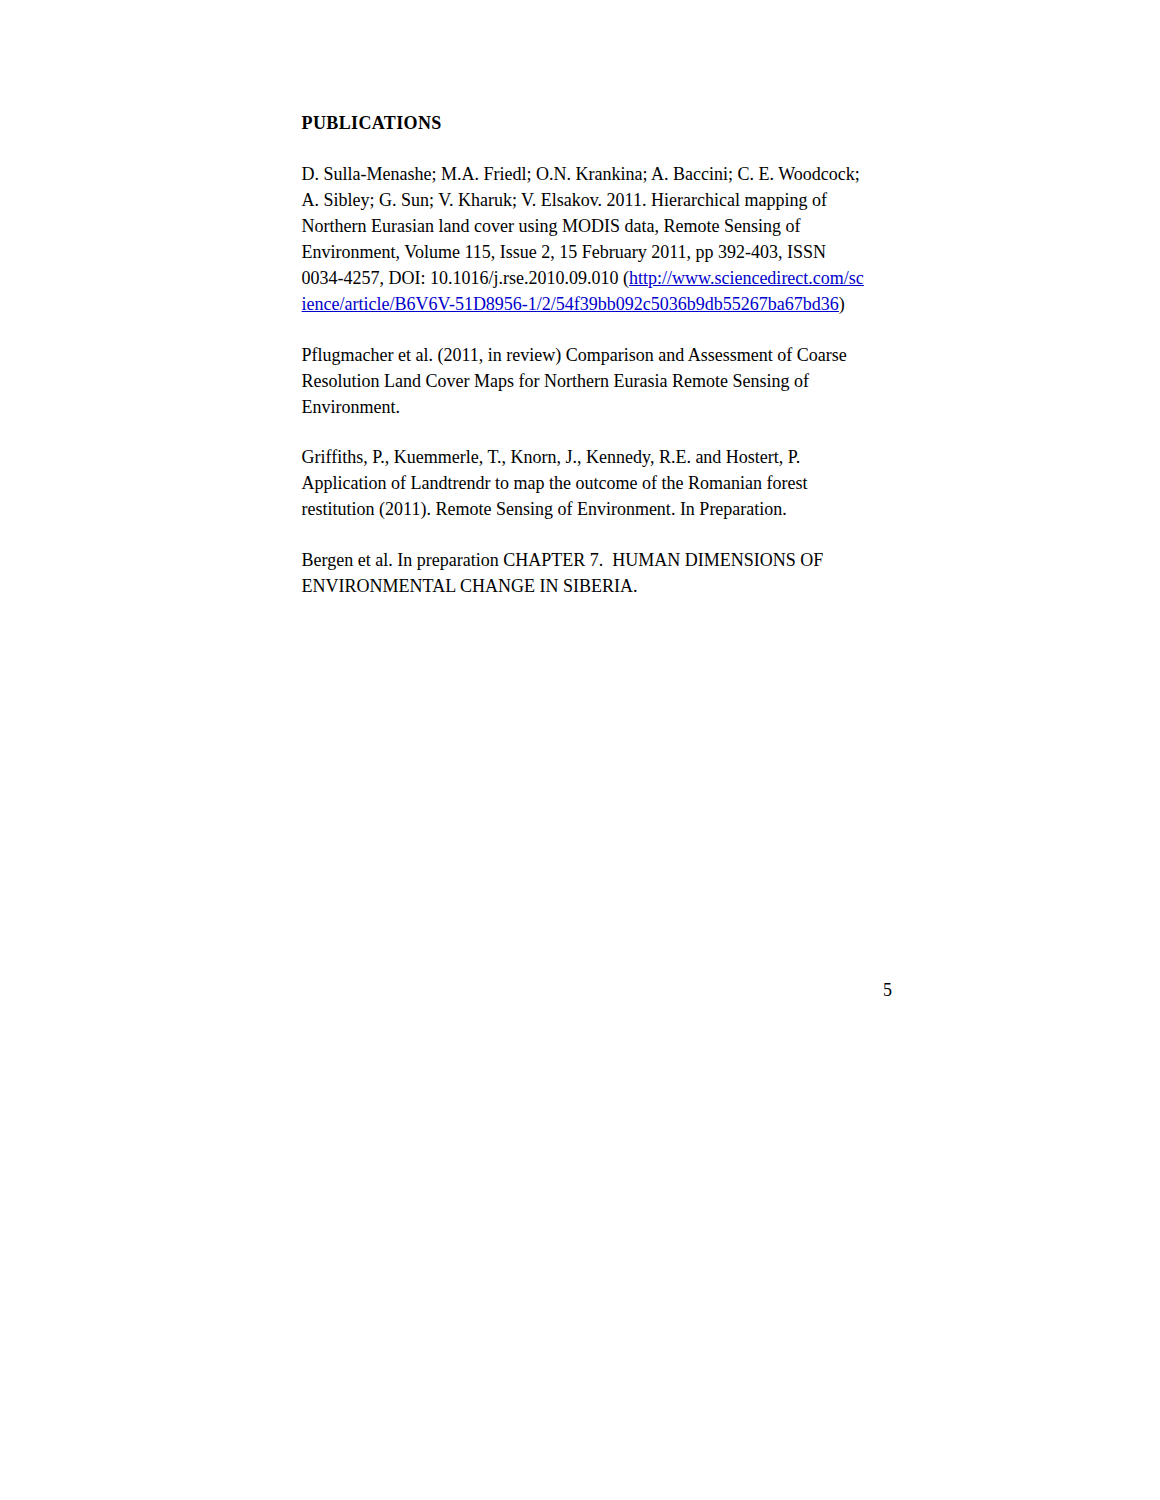PUBLICATIONS
D. Sulla-Menashe; M.A. Friedl; O.N. Krankina; A. Baccini; C. E. Woodcock; A. Sibley; G. Sun; V. Kharuk; V. Elsakov. 2011. Hierarchical mapping of Northern Eurasian land cover using MODIS data, Remote Sensing of Environment, Volume 115, Issue 2, 15 February 2011, pp 392-403, ISSN 0034-4257, DOI: 10.1016/j.rse.2010.09.010 (http://www.sciencedirect.com/science/article/B6V6V-51D8956-1/2/54f39bb092c5036b9db55267ba67bd36)
Pflugmacher et al. (2011, in review) Comparison and Assessment of Coarse Resolution Land Cover Maps for Northern Eurasia Remote Sensing of Environment.
Griffiths, P., Kuemmerle, T., Knorn, J., Kennedy, R.E. and Hostert, P. Application of Landtrendr to map the outcome of the Romanian forest restitution (2011). Remote Sensing of Environment. In Preparation.
Bergen et al. In preparation CHAPTER 7. HUMAN DIMENSIONS OF ENVIRONMENTAL CHANGE IN SIBERIA.
5